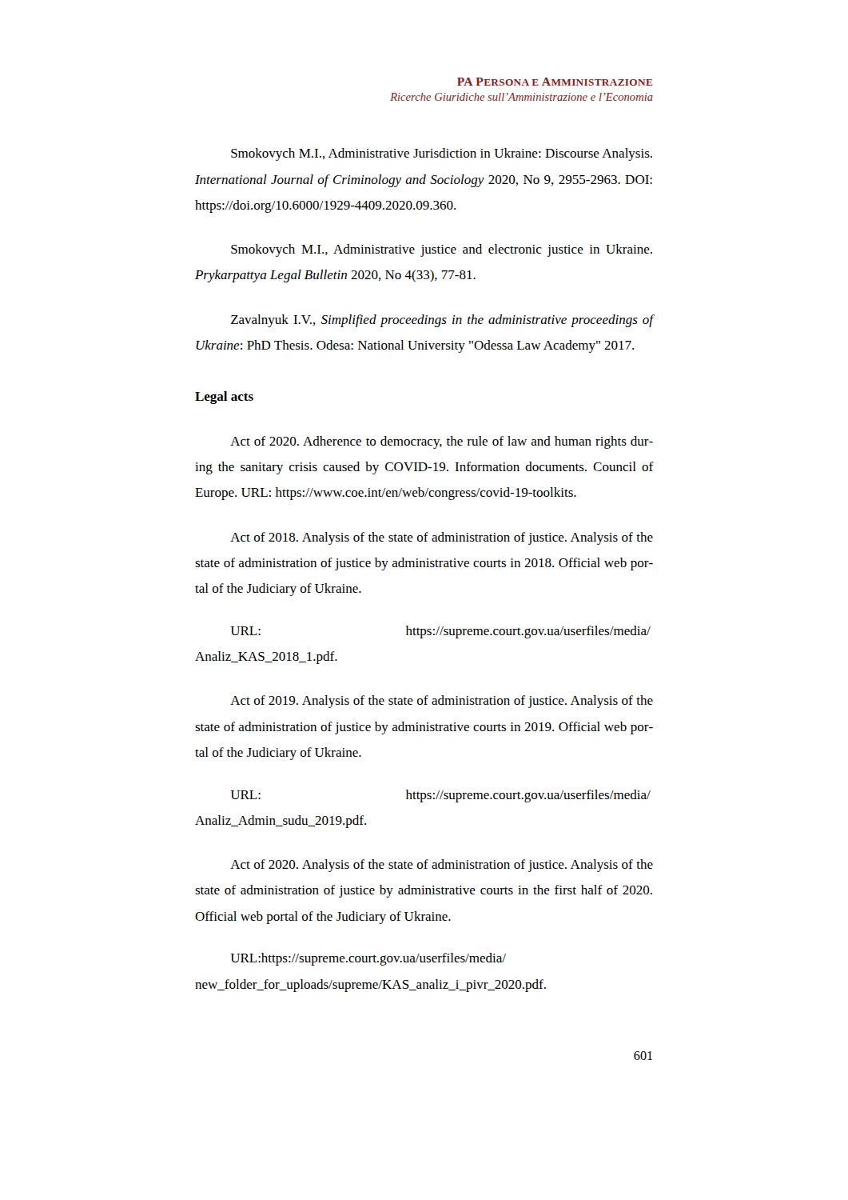PA PERSONA E AMMINISTRAZIONE
Ricerche Giuridiche sull’Amministrazione e l’Economia
Smokovych M.I., Administrative Jurisdiction in Ukraine: Discourse Analysis. International Journal of Criminology and Sociology 2020, No 9, 2955-2963. DOI: https://doi.org/10.6000/1929-4409.2020.09.360.
Smokovych M.I., Administrative justice and electronic justice in Ukraine. Prykarpattya Legal Bulletin 2020, No 4(33), 77-81.
Zavalnyuk I.V., Simplified proceedings in the administrative proceedings of Ukraine: PhD Thesis. Odesa: National University "Odessa Law Academy" 2017.
Legal acts
Act of 2020. Adherence to democracy, the rule of law and human rights during the sanitary crisis caused by COVID-19. Information documents. Council of Europe. URL: https://www.coe.int/en/web/congress/covid-19-toolkits.
Act of 2018. Analysis of the state of administration of justice. Analysis of the state of administration of justice by administrative courts in 2018. Official web portal of the Judiciary of Ukraine.
URL: https://supreme.court.gov.ua/userfiles/media/
Analiz_KAS_2018_1.pdf.
Act of 2019. Analysis of the state of administration of justice. Analysis of the state of administration of justice by administrative courts in 2019. Official web portal of the Judiciary of Ukraine.
URL: https://supreme.court.gov.ua/userfiles/media/
Analiz_Admin_sudu_2019.pdf.
Act of 2020. Analysis of the state of administration of justice. Analysis of the state of administration of justice by administrative courts in the first half of 2020. Official web portal of the Judiciary of Ukraine.
URL:https://supreme.court.gov.ua/userfiles/media/
new_folder_for_uploads/supreme/KAS_analiz_i_pivr_2020.pdf.
601